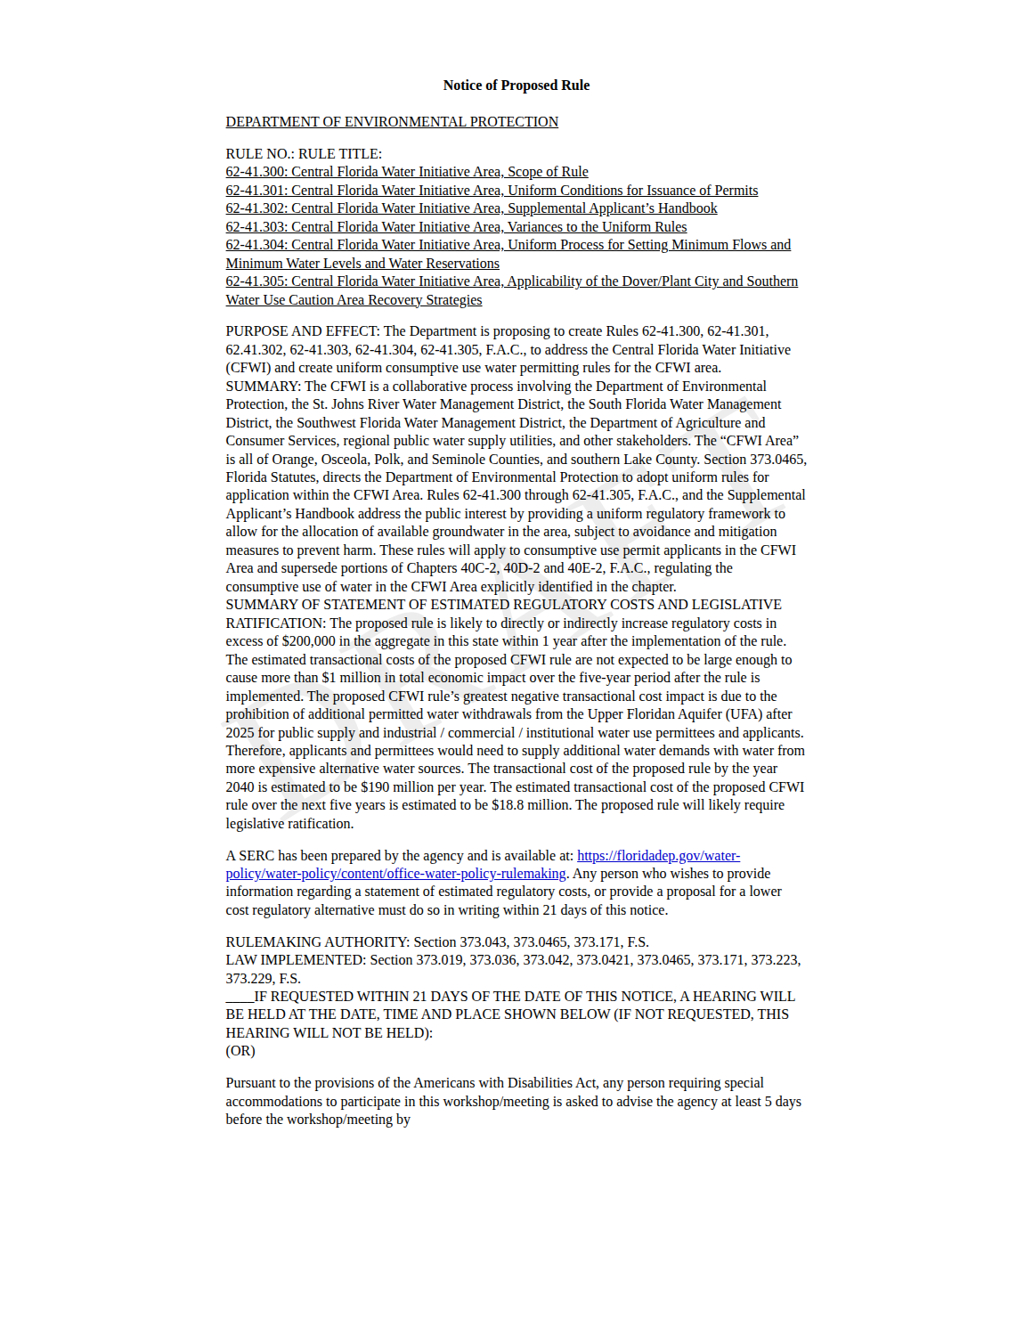DRAFT
Notice of Proposed Rule
DEPARTMENT OF ENVIRONMENTAL PROTECTION
RULE NO.: RULE TITLE:
62-41.300: Central Florida Water Initiative Area, Scope of Rule
62-41.301: Central Florida Water Initiative Area, Uniform Conditions for Issuance of Permits
62-41.302: Central Florida Water Initiative Area, Supplemental Applicant’s Handbook
62-41.303: Central Florida Water Initiative Area, Variances to the Uniform Rules
62-41.304: Central Florida Water Initiative Area, Uniform Process for Setting Minimum Flows and Minimum Water Levels and Water Reservations
62-41.305: Central Florida Water Initiative Area, Applicability of the Dover/Plant City and Southern Water Use Caution Area Recovery Strategies
PURPOSE AND EFFECT: The Department is proposing to create Rules 62-41.300, 62-41.301, 62.41.302, 62-41.303, 62-41.304, 62-41.305, F.A.C., to address the Central Florida Water Initiative (CFWI) and create uniform consumptive use water permitting rules for the CFWI area.
SUMMARY: The CFWI is a collaborative process involving the Department of Environmental Protection, the St. Johns River Water Management District, the South Florida Water Management District, the Southwest Florida Water Management District, the Department of Agriculture and Consumer Services, regional public water supply utilities, and other stakeholders. The “CFWI Area” is all of Orange, Osceola, Polk, and Seminole Counties, and southern Lake County. Section 373.0465, Florida Statutes, directs the Department of Environmental Protection to adopt uniform rules for application within the CFWI Area. Rules 62-41.300 through 62-41.305, F.A.C., and the Supplemental Applicant’s Handbook address the public interest by providing a uniform regulatory framework to allow for the allocation of available groundwater in the area, subject to avoidance and mitigation measures to prevent harm. These rules will apply to consumptive use permit applicants in the CFWI Area and supersede portions of Chapters 40C-2, 40D-2 and 40E-2, F.A.C., regulating the consumptive use of water in the CFWI Area explicitly identified in the chapter.
SUMMARY OF STATEMENT OF ESTIMATED REGULATORY COSTS AND LEGISLATIVE RATIFICATION: The proposed rule is likely to directly or indirectly increase regulatory costs in excess of $200,000 in the aggregate in this state within 1 year after the implementation of the rule. The estimated transactional costs of the proposed CFWI rule are not expected to be large enough to cause more than $1 million in total economic impact over the five-year period after the rule is implemented. The proposed CFWI rule’s greatest negative transactional cost impact is due to the prohibition of additional permitted water withdrawals from the Upper Floridan Aquifer (UFA) after 2025 for public supply and industrial / commercial / institutional water use permittees and applicants. Therefore, applicants and permittees would need to supply additional water demands with water from more expensive alternative water sources. The transactional cost of the proposed rule by the year 2040 is estimated to be $190 million per year. The estimated transactional cost of the proposed CFWI rule over the next five years is estimated to be $18.8 million. The proposed rule will likely require legislative ratification.
A SERC has been prepared by the agency and is available at: https://floridadep.gov/water-policy/water-policy/content/office-water-policy-rulemaking. Any person who wishes to provide information regarding a statement of estimated regulatory costs, or provide a proposal for a lower cost regulatory alternative must do so in writing within 21 days of this notice.
RULEMAKING AUTHORITY: Section 373.043, 373.0465, 373.171, F.S.
LAW IMPLEMENTED: Section 373.019, 373.036, 373.042, 373.0421, 373.0465, 373.171, 373.223, 373.229, F.S.
____IF REQUESTED WITHIN 21 DAYS OF THE DATE OF THIS NOTICE, A HEARING WILL BE HELD AT THE DATE, TIME AND PLACE SHOWN BELOW (IF NOT REQUESTED, THIS HEARING WILL NOT BE HELD):
(OR)
Pursuant to the provisions of the Americans with Disabilities Act, any person requiring special accommodations to participate in this workshop/meeting is asked to advise the agency at least 5 days before the workshop/meeting by